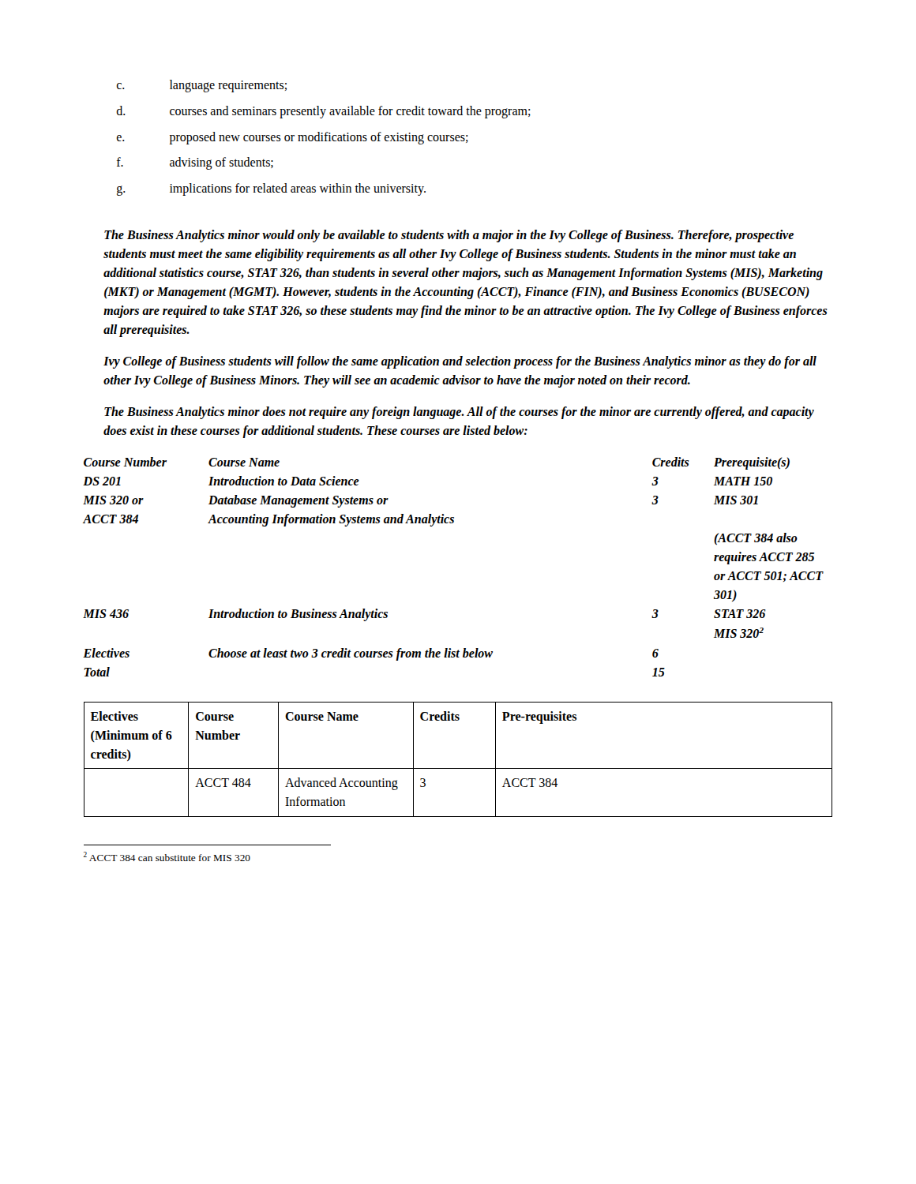c. language requirements;
d. courses and seminars presently available for credit toward the program;
e. proposed new courses or modifications of existing courses;
f. advising of students;
g. implications for related areas within the university.
The Business Analytics minor would only be available to students with a major in the Ivy College of Business. Therefore, prospective students must meet the same eligibility requirements as all other Ivy College of Business students. Students in the minor must take an additional statistics course, STAT 326, than students in several other majors, such as Management Information Systems (MIS), Marketing (MKT) or Management (MGMT). However, students in the Accounting (ACCT), Finance (FIN), and Business Economics (BUSECON) majors are required to take STAT 326, so these students may find the minor to be an attractive option. The Ivy College of Business enforces all prerequisites.
Ivy College of Business students will follow the same application and selection process for the Business Analytics minor as they do for all other Ivy College of Business Minors. They will see an academic advisor to have the major noted on their record.
The Business Analytics minor does not require any foreign language. All of the courses for the minor are currently offered, and capacity does exist in these courses for additional students. These courses are listed below:
| Course Number | Course Name | Credits | Prerequisite(s) |
| --- | --- | --- | --- |
| DS 201 | Introduction to Data Science | 3 | MATH 150 |
| MIS 320 or ACCT 384 | Database Management Systems or Accounting Information Systems and Analytics | 3 | MIS 301 (ACCT 384 also requires ACCT 285 or ACCT 501; ACCT 301) |
| MIS 436 | Introduction to Business Analytics | 3 | STAT 326 MIS 320 2 |
| Electives | Choose at least two 3 credit courses from the list below | 6 | |
| Total | | 15 | |
| Electives (Minimum of 6 credits) | Course Number | Course Name | Credits | Pre-requisites |
| --- | --- | --- | --- | --- |
| | ACCT 484 | Advanced Accounting Information | 3 | ACCT 384 |
2 ACCT 384 can substitute for MIS 320